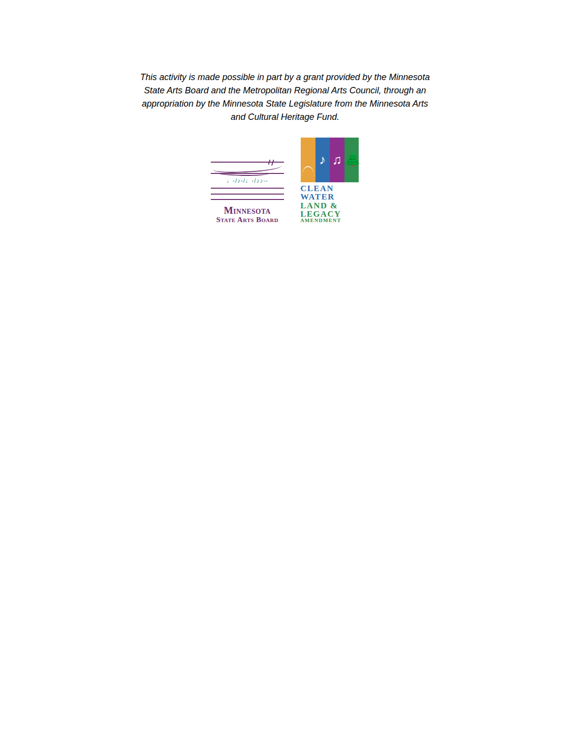This activity is made possible in part by a grant provided by the Minnesota State Arts Board and the Metropolitan Regional Arts Council, through an appropriation by the Minnesota State Legislature from the Minnesota Arts and Cultural Heritage Fund.
♩-/♪-/♩-/♪♪--
Minnesota
State Arts Board
♪
♫
🌲
CLEAN
WATER
LAND &
LEGACY
AMENDMENT